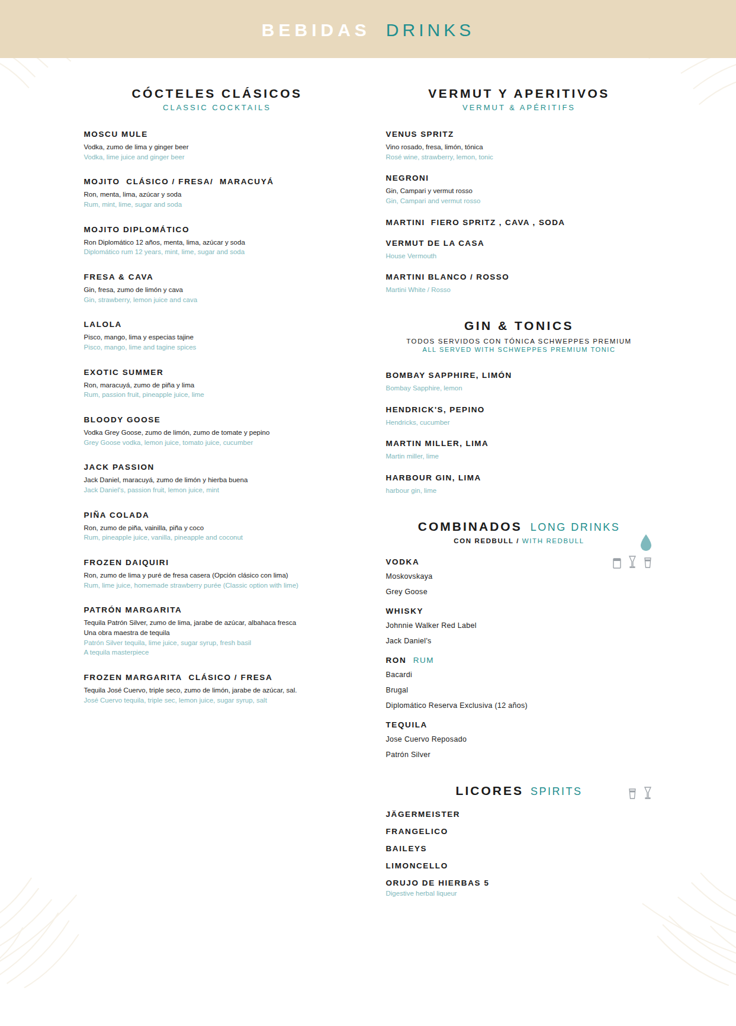BEBIDASDRINKS
CÓCTELES CLÁSICOS CLASSIC COCKTAILS
MOSCU MULE
Vodka, zumo de lima y ginger beer
Vodka, lime juice and ginger beer
MOJITO CLÁSICO / FRESA/ MARACUYÁ
Ron, menta, lima, azúcar y soda
Rum, mint, lime, sugar and soda
MOJITO DIPLOMÁTICO
Ron Diplomático 12 años, menta, lima, azúcar y soda
Diplomático rum 12 years, mint, lime, sugar and soda
FRESA & CAVA
Gin, fresa, zumo de limón y cava
Gin, strawberry, lemon juice and cava
LALOLA
Pisco, mango, lima y especias tajine
Pisco, mango, lime and tagine spices
EXOTIC SUMMER
Ron, maracuyá, zumo de piña y lima
Rum, passion fruit, pineapple juice, lime
BLOODY GOOSE
Vodka Grey Goose, zumo de limón, zumo de tomate y pepino
Grey Goose vodka, lemon juice, tomato juice, cucumber
JACK PASSION
Jack Daniel, maracuyá, zumo de limón y hierba buena
Jack Daniel's, passion fruit, lemon juice, mint
PIÑA COLADA
Ron, zumo de piña, vainilla, piña y coco
Rum, pineapple juice, vanilla, pineapple and coconut
FROZEN DAIQUIRI
Ron, zumo de lima y puré de fresa casera (Opción clásico con lima)
Rum, lime juice, homemade strawberry purée (Classic option with lime)
PATRÓN MARGARITA
Tequila Patrón Silver, zumo de lima, jarabe de azúcar, albahaca fresca
Una obra maestra de tequila
Patrón Silver tequila, lime juice, sugar syrup, fresh basil
A tequila masterpiece
FROZEN MARGARITA CLÁSICO / FRESA
Tequila José Cuervo, triple seco, zumo de limón, jarabe de azúcar, sal.
José Cuervo tequila, triple sec, lemon juice, sugar syrup, salt
VERMUT Y APERITIVOS VERMUT & APÉRITIFS
VENUS SPRITZ
Vino rosado, fresa, limón, tónica
Rosé wine, strawberry, lemon, tonic
NEGRONI
Gin, Campari y vermut rosso
Gin, Campari and vermut rosso
MARTINI FIERO SPRITZ , CAVA , SODA
VERMUT DE LA CASA
House Vermouth
MARTINI BLANCO / ROSSO
Martini White / Rosso
GIN & TONICS TODOS SERVIDOS CON TÓNICA SCHWEPPES PREMIUM ALL SERVED WITH SCHWEPPES PREMIUM TONIC
BOMBAY SAPPHIRE, LIMÓN
Bombay Sapphire, lemon
HENDRICK'S, PEPINO
Hendricks, cucumber
MARTIN MILLER, LIMA
Martin miller, lime
HARBOUR GIN, LIMA
harbour gin, lime
COMBINADOS LONG DRINKS
CON REDBULL / WITH REDBULL
VODKA
Moskovskaya
Grey Goose
WHISKY
Johnnie Walker Red Label
Jack Daniel's
RON RUM
Bacardi
Brugal
Diplomático Reserva Exclusiva (12 años)
TEQUILA
Jose Cuervo Reposado
Patrón Silver
LICORES SPIRITS
JÄGERMEISTER
FRANGELICO
BAILEYS
LIMONCELLO
ORUJO DE HIERBAS 5 Digestive herbal liqueur